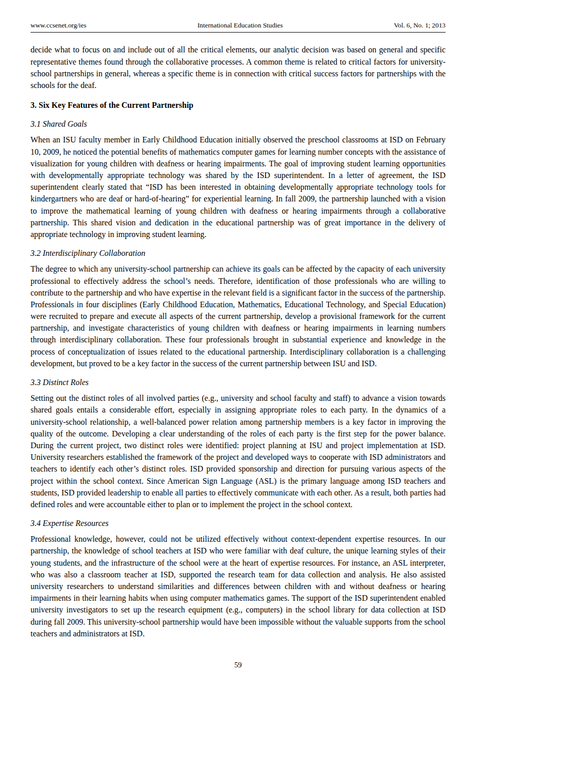www.ccsenet.org/ies International Education Studies Vol. 6, No. 1; 2013
decide what to focus on and include out of all the critical elements, our analytic decision was based on general and specific representative themes found through the collaborative processes. A common theme is related to critical factors for university-school partnerships in general, whereas a specific theme is in connection with critical success factors for partnerships with the schools for the deaf.
3. Six Key Features of the Current Partnership
3.1 Shared Goals
When an ISU faculty member in Early Childhood Education initially observed the preschool classrooms at ISD on February 10, 2009, he noticed the potential benefits of mathematics computer games for learning number concepts with the assistance of visualization for young children with deafness or hearing impairments. The goal of improving student learning opportunities with developmentally appropriate technology was shared by the ISD superintendent. In a letter of agreement, the ISD superintendent clearly stated that “ISD has been interested in obtaining developmentally appropriate technology tools for kindergartners who are deaf or hard-of-hearing” for experiential learning. In fall 2009, the partnership launched with a vision to improve the mathematical learning of young children with deafness or hearing impairments through a collaborative partnership. This shared vision and dedication in the educational partnership was of great importance in the delivery of appropriate technology in improving student learning.
3.2 Interdisciplinary Collaboration
The degree to which any university-school partnership can achieve its goals can be affected by the capacity of each university professional to effectively address the school’s needs. Therefore, identification of those professionals who are willing to contribute to the partnership and who have expertise in the relevant field is a significant factor in the success of the partnership. Professionals in four disciplines (Early Childhood Education, Mathematics, Educational Technology, and Special Education) were recruited to prepare and execute all aspects of the current partnership, develop a provisional framework for the current partnership, and investigate characteristics of young children with deafness or hearing impairments in learning numbers through interdisciplinary collaboration. These four professionals brought in substantial experience and knowledge in the process of conceptualization of issues related to the educational partnership. Interdisciplinary collaboration is a challenging development, but proved to be a key factor in the success of the current partnership between ISU and ISD.
3.3 Distinct Roles
Setting out the distinct roles of all involved parties (e.g., university and school faculty and staff) to advance a vision towards shared goals entails a considerable effort, especially in assigning appropriate roles to each party. In the dynamics of a university-school relationship, a well-balanced power relation among partnership members is a key factor in improving the quality of the outcome. Developing a clear understanding of the roles of each party is the first step for the power balance. During the current project, two distinct roles were identified: project planning at ISU and project implementation at ISD. University researchers established the framework of the project and developed ways to cooperate with ISD administrators and teachers to identify each other’s distinct roles. ISD provided sponsorship and direction for pursuing various aspects of the project within the school context. Since American Sign Language (ASL) is the primary language among ISD teachers and students, ISD provided leadership to enable all parties to effectively communicate with each other. As a result, both parties had defined roles and were accountable either to plan or to implement the project in the school context.
3.4 Expertise Resources
Professional knowledge, however, could not be utilized effectively without context-dependent expertise resources. In our partnership, the knowledge of school teachers at ISD who were familiar with deaf culture, the unique learning styles of their young students, and the infrastructure of the school were at the heart of expertise resources. For instance, an ASL interpreter, who was also a classroom teacher at ISD, supported the research team for data collection and analysis. He also assisted university researchers to understand similarities and differences between children with and without deafness or hearing impairments in their learning habits when using computer mathematics games. The support of the ISD superintendent enabled university investigators to set up the research equipment (e.g., computers) in the school library for data collection at ISD during fall 2009. This university-school partnership would have been impossible without the valuable supports from the school teachers and administrators at ISD.
59